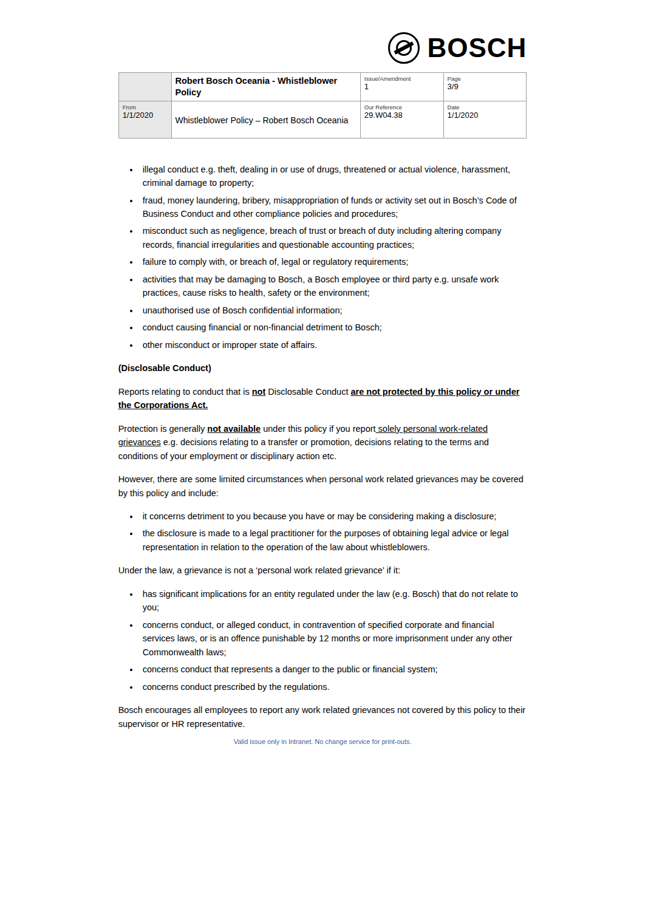BOSCH
| | Robert Bosch Oceania - Whistleblower Policy | Issue/Amendment 1 | Page 3/9 |
| From 1/1/2020 | Whistleblower Policy – Robert Bosch Oceania | Our Reference 29.W04.38 | Date 1/1/2020 |
illegal conduct e.g. theft, dealing in or use of drugs, threatened or actual violence, harassment, criminal damage to property;
fraud, money laundering, bribery, misappropriation of funds or activity set out in Bosch’s Code of Business Conduct and other compliance policies and procedures;
misconduct such as negligence, breach of trust or breach of duty including altering company records, financial irregularities and questionable accounting practices;
failure to comply with, or breach of, legal or regulatory requirements;
activities that may be damaging to Bosch, a Bosch employee or third party e.g. unsafe work practices, cause risks to health, safety or the environment;
unauthorised use of Bosch confidential information;
conduct causing financial or non-financial detriment to Bosch;
other misconduct or improper state of affairs.
(Disclosable Conduct)
Reports relating to conduct that is not Disclosable Conduct are not protected by this policy or under the Corporations Act.
Protection is generally not available under this policy if you report solely personal work-related grievances e.g. decisions relating to a transfer or promotion, decisions relating to the terms and conditions of your employment or disciplinary action etc.
However, there are some limited circumstances when personal work related grievances may be covered by this policy and include:
it concerns detriment to you because you have or may be considering making a disclosure;
the disclosure is made to a legal practitioner for the purposes of obtaining legal advice or legal representation in relation to the operation of the law about whistleblowers.
Under the law, a grievance is not a ‘personal work related grievance’ if it:
has significant implications for an entity regulated under the law (e.g. Bosch) that do not relate to you;
concerns conduct, or alleged conduct, in contravention of specified corporate and financial services laws, or is an offence punishable by 12 months or more imprisonment under any other Commonwealth laws;
concerns conduct that represents a danger to the public or financial system;
concerns conduct prescribed by the regulations.
Bosch encourages all employees to report any work related grievances not covered by this policy to their supervisor or HR representative.
Valid issue only in Intranet. No change service for print-outs.